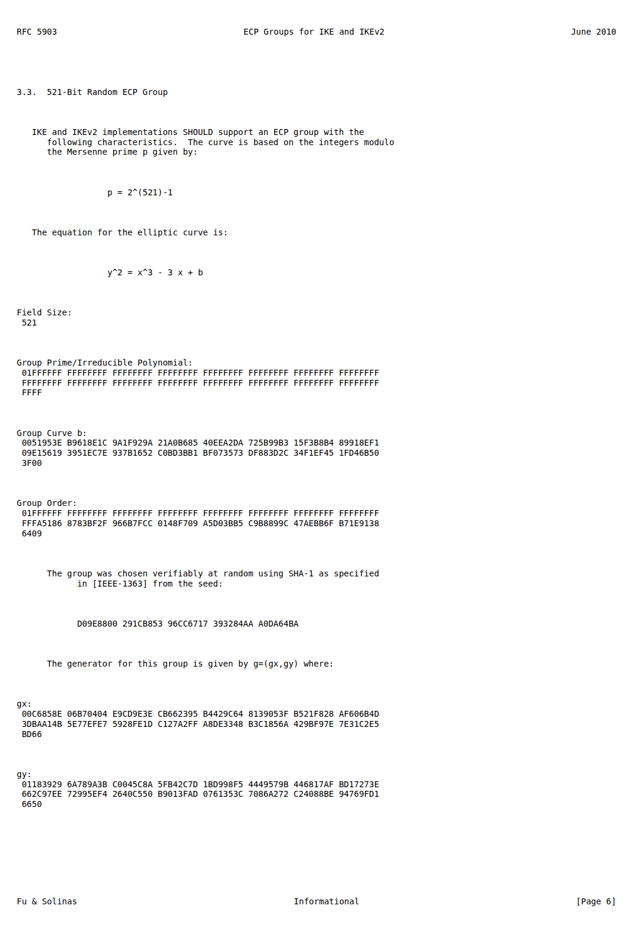RFC 5903 ECP Groups for IKE and IKEv2 June 2010
3.3. 521-Bit Random ECP Group
IKE and IKEv2 implementations SHOULD support an ECP group with the following characteristics. The curve is based on the integers modulo the Mersenne prime p given by:
p = 2^(521)-1
The equation for the elliptic curve is:
y^2 = x^3 - 3 x + b
Field Size: 521
Group Prime/Irreducible Polynomial: 01FFFFFF FFFFFFFF FFFFFFFF FFFFFFFF FFFFFFFF FFFFFFFF FFFFFFFF FFFFFFFF FFFFFFFF FFFFFFFF FFFFFFFF FFFFFFFF FFFFFFFF FFFFFFFF FFFFFFFF FFFFFFFF FFFF
Group Curve b: 0051953E B9618E1C 9A1F929A 21A0B685 40EEA2DA 725B99B3 15F3B8B4 89918EF1 09E15619 3951EC7E 937B1652 C0BD3BB1 BF073573 DF883D2C 34F1EF45 1FD46B50 3F00
Group Order: 01FFFFFF FFFFFFFF FFFFFFFF FFFFFFFF FFFFFFFF FFFFFFFF FFFFFFFF FFFFFFFF FFFA5186 8783BF2F 966B7FCC 0148F709 A5D03BB5 C9B8899C 47AEBB6F B71E9138 6409
The group was chosen verifiably at random using SHA-1 as specified in [IEEE-1363] from the seed:
D09E8800 291CB853 96CC6717 393284AA A0DA64BA
The generator for this group is given by g=(gx,gy) where:
gx: 00C6858E 06B70404 E9CD9E3E CB662395 B4429C64 8139053F B521F828 AF606B4D 3DBAA14B 5E77EFE7 5928FE1D C127A2FF A8DE3348 B3C1856A 429BF97E 7E31C2E5 BD66
gy: 01183929 6A789A3B C0045C8A 5FB42C7D 1BD998F5 4449579B 446817AF BD17273E 662C97EE 72995EF4 2640C550 B9013FAD 0761353C 7086A272 C24088BE 94769FD1 6650
Fu & Solinas Informational[Page 6]